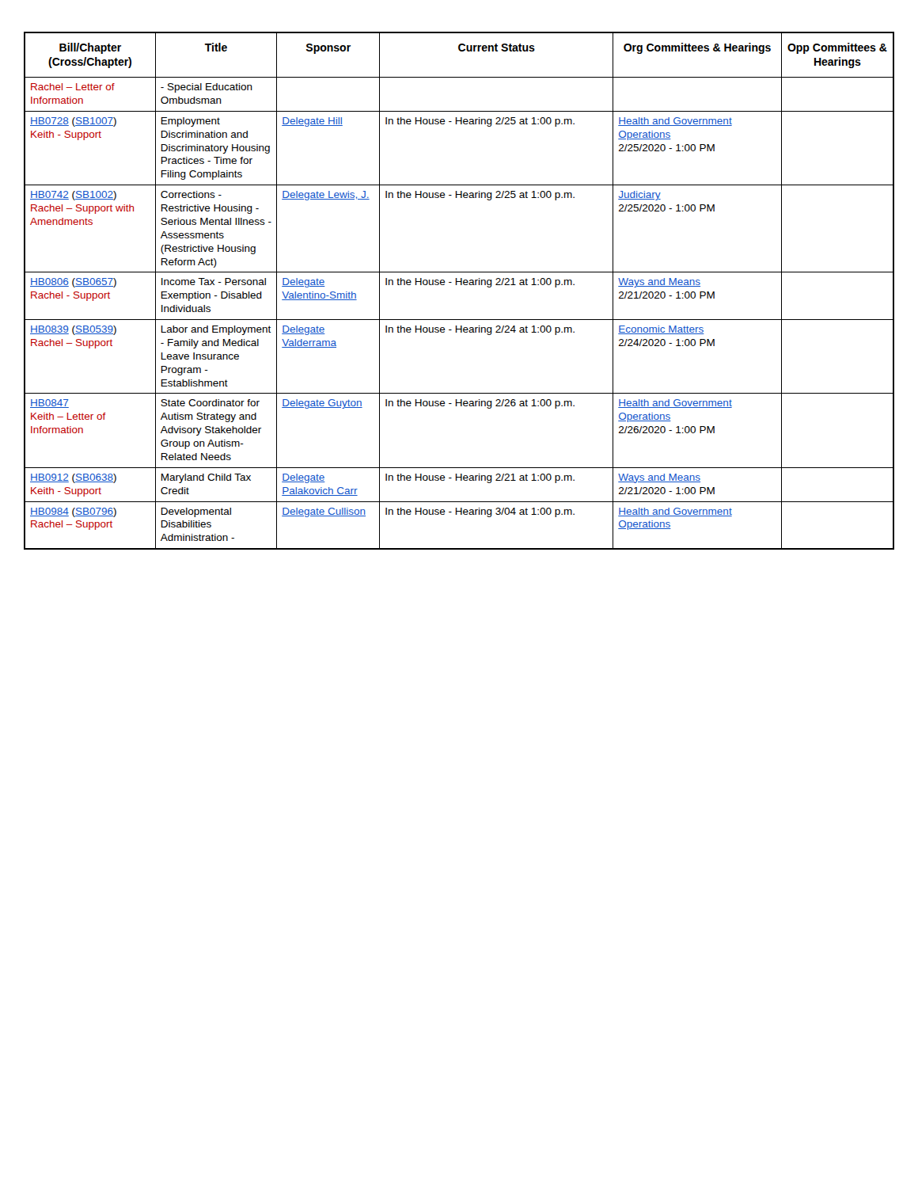| Bill/Chapter (Cross/Chapter) | Title | Sponsor | Current Status | Org Committees & Hearings | Opp Committees & Hearings |
| --- | --- | --- | --- | --- | --- |
| Rachel – Letter of Information | - Special Education Ombudsman | | | | |
| HB0728 ( SB1007 ) Keith - Support | Employment Discrimination and Discriminatory Housing Practices - Time for Filing Complaints | Delegate Hill | In the House - Hearing 2/25 at 1:00 p.m. | Health and Government Operations 2/25/2020 - 1:00 PM | |
| HB0742 ( SB1002 ) Rachel – Support with Amendments | Corrections - Restrictive Housing - Serious Mental Illness - Assessments (Restrictive Housing Reform Act) | Delegate Lewis, J. | In the House - Hearing 2/25 at 1:00 p.m. | Judiciary 2/25/2020 - 1:00 PM | |
| HB0806 ( SB0657 ) Rachel - Support | Income Tax - Personal Exemption - Disabled Individuals | Delegate Valentino-Smith | In the House - Hearing 2/21 at 1:00 p.m. | Ways and Means 2/21/2020 - 1:00 PM | |
| HB0839 ( SB0539 ) Rachel – Support | Labor and Employment - Family and Medical Leave Insurance Program - Establishment | Delegate Valderrama | In the House - Hearing 2/24 at 1:00 p.m. | Economic Matters 2/24/2020 - 1:00 PM | |
| HB0847 Keith – Letter of Information | State Coordinator for Autism Strategy and Advisory Stakeholder Group on Autism-Related Needs | Delegate Guyton | In the House - Hearing 2/26 at 1:00 p.m. | Health and Government Operations 2/26/2020 - 1:00 PM | |
| HB0912 ( SB0638 ) Keith - Support | Maryland Child Tax Credit | Delegate Palakovich Carr | In the House - Hearing 2/21 at 1:00 p.m. | Ways and Means 2/21/2020 - 1:00 PM | |
| HB0984 ( SB0796 ) Rachel – Support | Developmental Disabilities Administration - | Delegate Cullison | In the House - Hearing 3/04 at 1:00 p.m. | Health and Government Operations | |